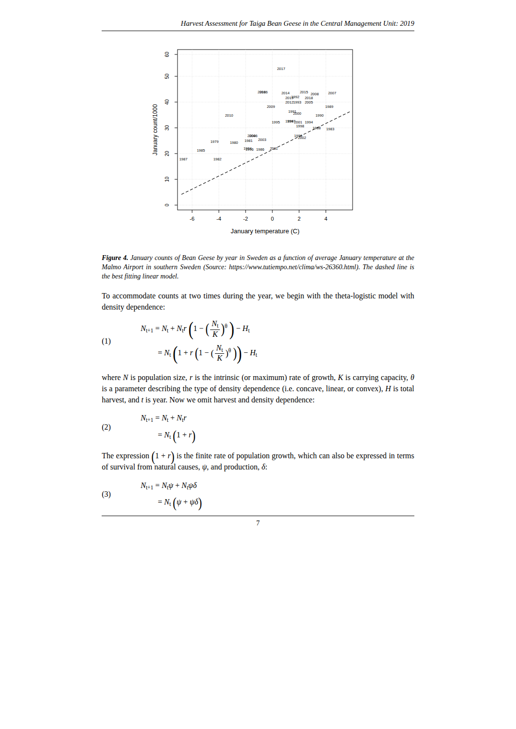Harvest Assessment for Taiga Bean Geese in the Central Management Unit: 2019
0 10 20 30 40 50 60 January count/1000 -6 -4 -2 0 2 4 January temperature (C) 2017 2018 2016 2014 2015 2008 2007 2019 1992 2018 2012 1993 2005 2009 1989 1991 2000 2010 1990 1995 1994 1997 2001 1994 1998 1988 1983 2004 2006 1999 2002 1979 1980 1981 2003 1984 1996 1986 2011 1985 1987 1982
Figure 4. January counts of Bean Geese by year in Sweden as a function of average January temperature at the Malmo Airport in southern Sweden (Source: https://www.tutiempo.net/clima/ws-26360.html). The dashed line is the best fitting linear model.
To accommodate counts at two times during the year, we begin with the theta-logistic model with density dependence:
(1)
Nt+1 = Nt + Ntr (1 − (Nt K)θ ) − Ht
= Nt (1 + r (1 − (Nt K)θ )) − Ht
where N is population size, r is the intrinsic (or maximum) rate of growth, K is carrying capacity, θ is a parameter describing the type of density dependence (i.e. concave, linear, or convex), H is total harvest, and t is year. Now we omit harvest and density dependence:
(2)
Nt+1 = Nt + Ntr
= Nt (1 + r)
The expression (1 + r) is the finite rate of population growth, which can also be expressed in terms of survival from natural causes, ψ, and production, δ:
(3)
Nt+1 = Ntψ + Ntψδ
= Nt (ψ + ψδ)
7